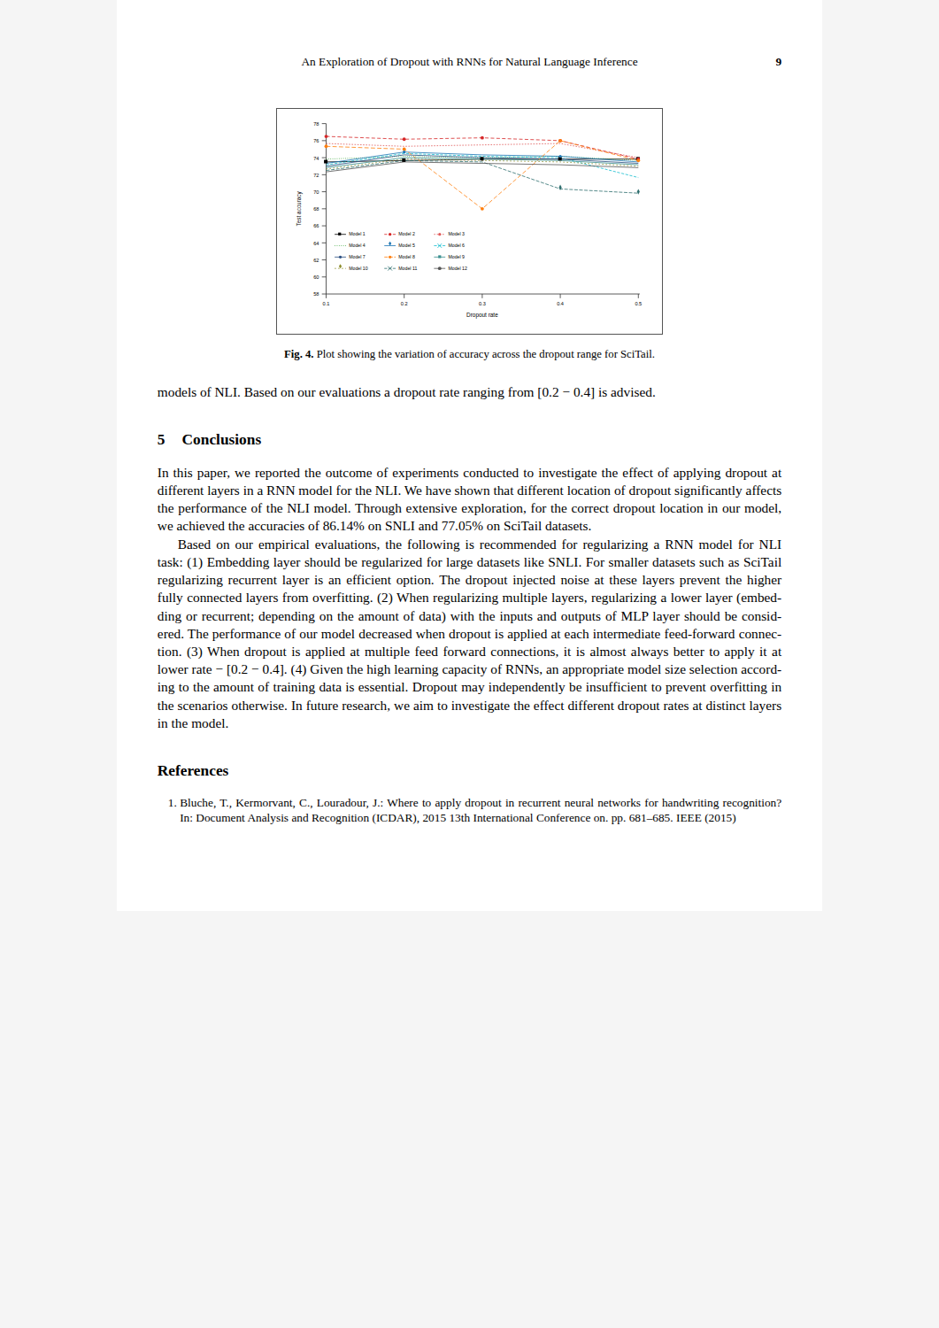An Exploration of Dropout with RNNs for Natural Language Inference 9
58 60 62 64 66 68 70 72 74 76 78 Test accuracy 0.1 0.2 0.3 0.4 0.5 Dropout rate Model 1 Model 2 Model 3 Model 4 Model 5 Model 6 Model 7 Model 8 Model 9 Model 10 Model 11 Model 12
Fig. 4. Plot showing the variation of accuracy across the dropout range for SciTail.
models of NLI. Based on our evaluations a dropout rate ranging from [0.2 − 0.4] is advised.
5 Conclusions
In this paper, we reported the outcome of experiments conducted to investigate the effect of applying dropout at different layers in a RNN model for the NLI. We have shown that different location of dropout significantly affects the performance of the NLI model. Through extensive exploration, for the correct dropout location in our model, we achieved the accuracies of 86.14% on SNLI and 77.05% on SciTail datasets.
Based on our empirical evaluations, the following is recommended for regularizing a RNN model for NLI task: (1) Embedding layer should be regularized for large datasets like SNLI. For smaller datasets such as SciTail regularizing recurrent layer is an efficient option. The dropout injected noise at these layers prevent the higher fully connected layers from overfitting. (2) When regularizing multiple layers, regularizing a lower layer (embedding or recurrent; depending on the amount of data) with the inputs and outputs of MLP layer should be considered. The performance of our model decreased when dropout is applied at each intermediate feed-forward connection. (3) When dropout is applied at multiple feed forward connections, it is almost always better to apply it at lower rate − [0.2 − 0.4]. (4) Given the high learning capacity of RNNs, an appropriate model size selection according to the amount of training data is essential. Dropout may independently be insufficient to prevent overfitting in the scenarios otherwise. In future research, we aim to investigate the effect different dropout rates at distinct layers in the model.
References
Bluche, T., Kermorvant, C., Louradour, J.: Where to apply dropout in recurrent neural networks for handwriting recognition? In: Document Analysis and Recognition (ICDAR), 2015 13th International Conference on. pp. 681–685. IEEE (2015)